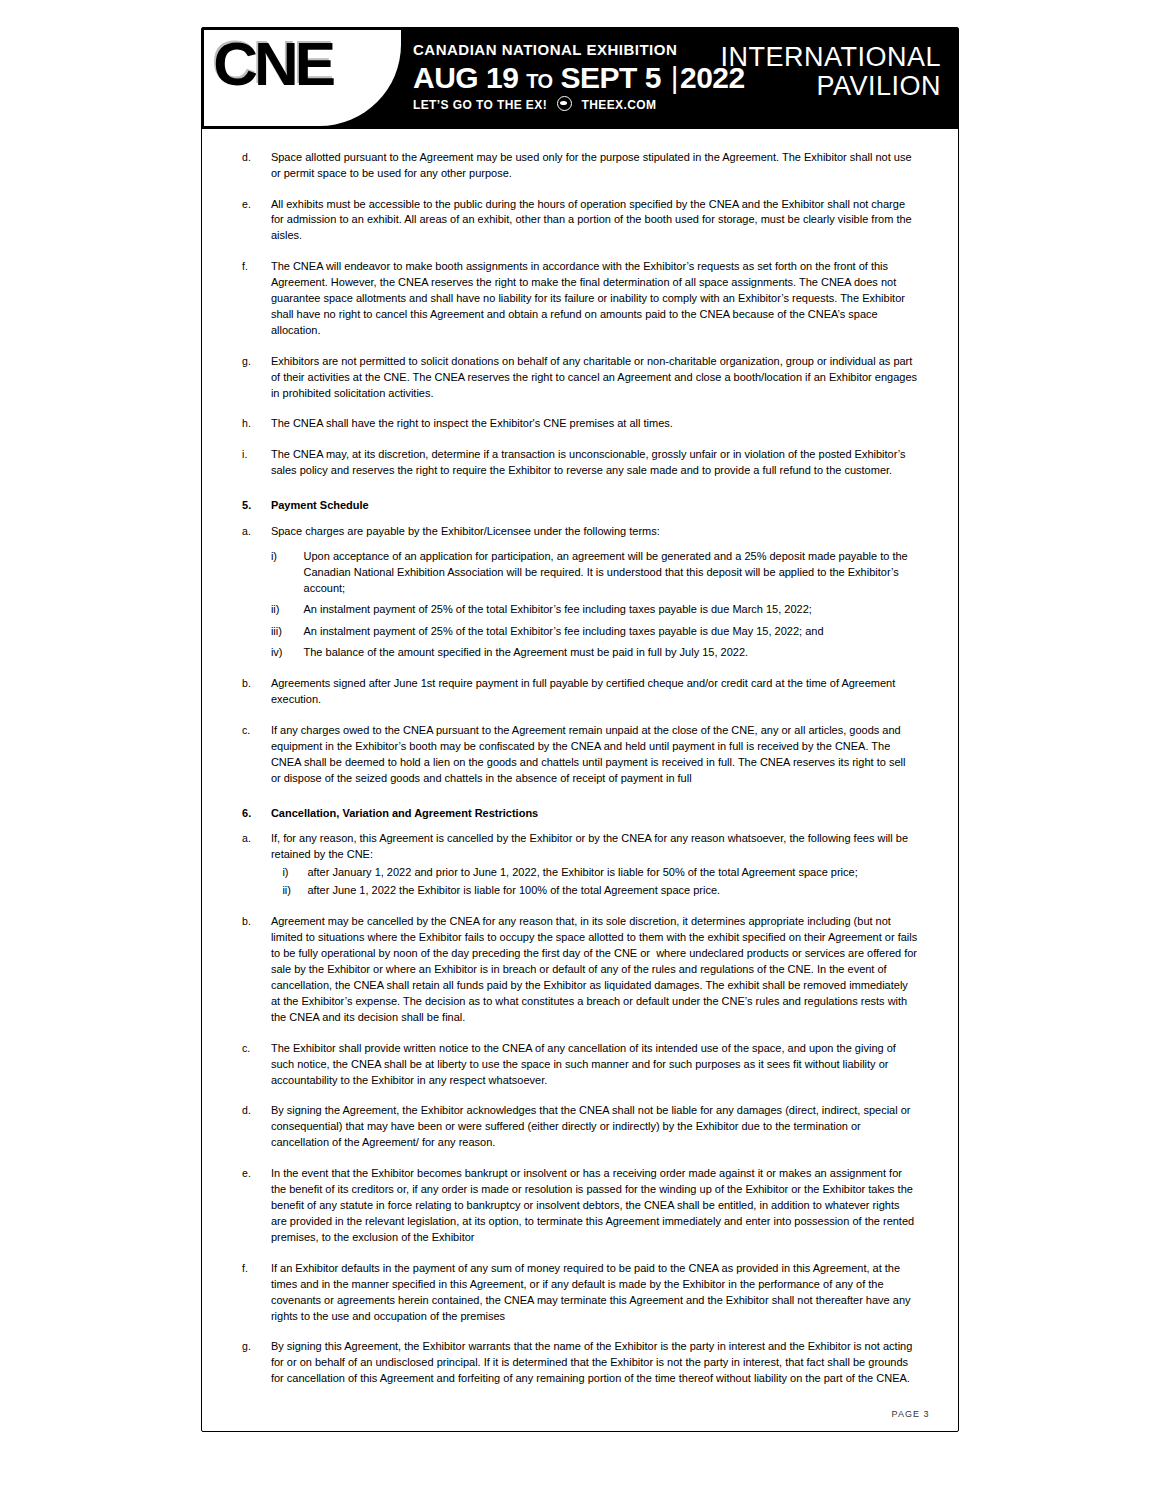CNECNE
CANADIAN NATIONAL EXHIBITION
AUG 19 TO SEPT 5 |2022
LET’S GO TO THE EX! THEEX.COM
INTERNATIONAL
PAVILION
d.
Space allotted pursuant to the Agreement may be used only for the purpose stipulated in the Agreement. The Exhibitor shall not use or permit space to be used for any other purpose.
e.
All exhibits must be accessible to the public during the hours of operation specified by the CNEA and the Exhibitor shall not charge for admission to an exhibit. All areas of an exhibit, other than a portion of the booth used for storage, must be clearly visible from the aisles.
f.
The CNEA will endeavor to make booth assignments in accordance with the Exhibitor’s requests as set forth on the front of this Agreement. However, the CNEA reserves the right to make the final determination of all space assignments. The CNEA does not guarantee space allotments and shall have no liability for its failure or inability to comply with an Exhibitor’s requests. The Exhibitor shall have no right to cancel this Agreement and obtain a refund on amounts paid to the CNEA because of the CNEA’s space allocation.
g.
Exhibitors are not permitted to solicit donations on behalf of any charitable or non-charitable organization, group or individual as part of their activities at the CNE. The CNEA reserves the right to cancel an Agreement and close a booth/location if an Exhibitor engages in prohibited solicitation activities.
h.
The CNEA shall have the right to inspect the Exhibitor's CNE premises at all times.
i.
The CNEA may, at its discretion, determine if a transaction is unconscionable, grossly unfair or in violation of the posted Exhibitor’s sales policy and reserves the right to require the Exhibitor to reverse any sale made and to provide a full refund to the customer.
5.
Payment Schedule
a.
Space charges are payable by the Exhibitor/Licensee under the following terms:
i)
Upon acceptance of an application for participation, an agreement will be generated and a 25% deposit made payable to the Canadian National Exhibition Association will be required. It is understood that this deposit will be applied to the Exhibitor’s account;
ii)
An instalment payment of 25% of the total Exhibitor’s fee including taxes payable is due March 15, 2022;
iii)
An instalment payment of 25% of the total Exhibitor’s fee including taxes payable is due May 15, 2022; and
iv)
The balance of the amount specified in the Agreement must be paid in full by July 15, 2022.
b.
Agreements signed after June 1st require payment in full payable by certified cheque and/or credit card at the time of Agreement execution.
c.
If any charges owed to the CNEA pursuant to the Agreement remain unpaid at the close of the CNE, any or all articles, goods and equipment in the Exhibitor’s booth may be confiscated by the CNEA and held until payment in full is received by the CNEA. The CNEA shall be deemed to hold a lien on the goods and chattels until payment is received in full. The CNEA reserves its right to sell or dispose of the seized goods and chattels in the absence of receipt of payment in full
6.
Cancellation, Variation and Agreement Restrictions
a.
If, for any reason, this Agreement is cancelled by the Exhibitor or by the CNEA for any reason whatsoever, the following fees will be retained by the CNE:
i)
after January 1, 2022 and prior to June 1, 2022, the Exhibitor is liable for 50% of the total Agreement space price;
ii)
after June 1, 2022 the Exhibitor is liable for 100% of the total Agreement space price.
b.
Agreement may be cancelled by the CNEA for any reason that, in its sole discretion, it determines appropriate including (but not limited to situations where the Exhibitor fails to occupy the space allotted to them with the exhibit specified on their Agreement or fails to be fully operational by noon of the day preceding the first day of the CNE or where undeclared products or services are offered for sale by the Exhibitor or where an Exhibitor is in breach or default of any of the rules and regulations of the CNE. In the event of cancellation, the CNEA shall retain all funds paid by the Exhibitor as liquidated damages. The exhibit shall be removed immediately at the Exhibitor’s expense. The decision as to what constitutes a breach or default under the CNE’s rules and regulations rests with the CNEA and its decision shall be final.
c.
The Exhibitor shall provide written notice to the CNEA of any cancellation of its intended use of the space, and upon the giving of such notice, the CNEA shall be at liberty to use the space in such manner and for such purposes as it sees fit without liability or accountability to the Exhibitor in any respect whatsoever.
d.
By signing the Agreement, the Exhibitor acknowledges that the CNEA shall not be liable for any damages (direct, indirect, special or consequential) that may have been or were suffered (either directly or indirectly) by the Exhibitor due to the termination or cancellation of the Agreement/ for any reason.
e.
In the event that the Exhibitor becomes bankrupt or insolvent or has a receiving order made against it or makes an assignment for the benefit of its creditors or, if any order is made or resolution is passed for the winding up of the Exhibitor or the Exhibitor takes the benefit of any statute in force relating to bankruptcy or insolvent debtors, the CNEA shall be entitled, in addition to whatever rights are provided in the relevant legislation, at its option, to terminate this Agreement immediately and enter into possession of the rented premises, to the exclusion of the Exhibitor
f.
If an Exhibitor defaults in the payment of any sum of money required to be paid to the CNEA as provided in this Agreement, at the times and in the manner specified in this Agreement, or if any default is made by the Exhibitor in the performance of any of the covenants or agreements herein contained, the CNEA may terminate this Agreement and the Exhibitor shall not thereafter have any rights to the use and occupation of the premises
g.
By signing this Agreement, the Exhibitor warrants that the name of the Exhibitor is the party in interest and the Exhibitor is not acting for or on behalf of an undisclosed principal. If it is determined that the Exhibitor is not the party in interest, that fact shall be grounds for cancellation of this Agreement and forfeiting of any remaining portion of the time thereof without liability on the part of the CNEA.
PAGE 3